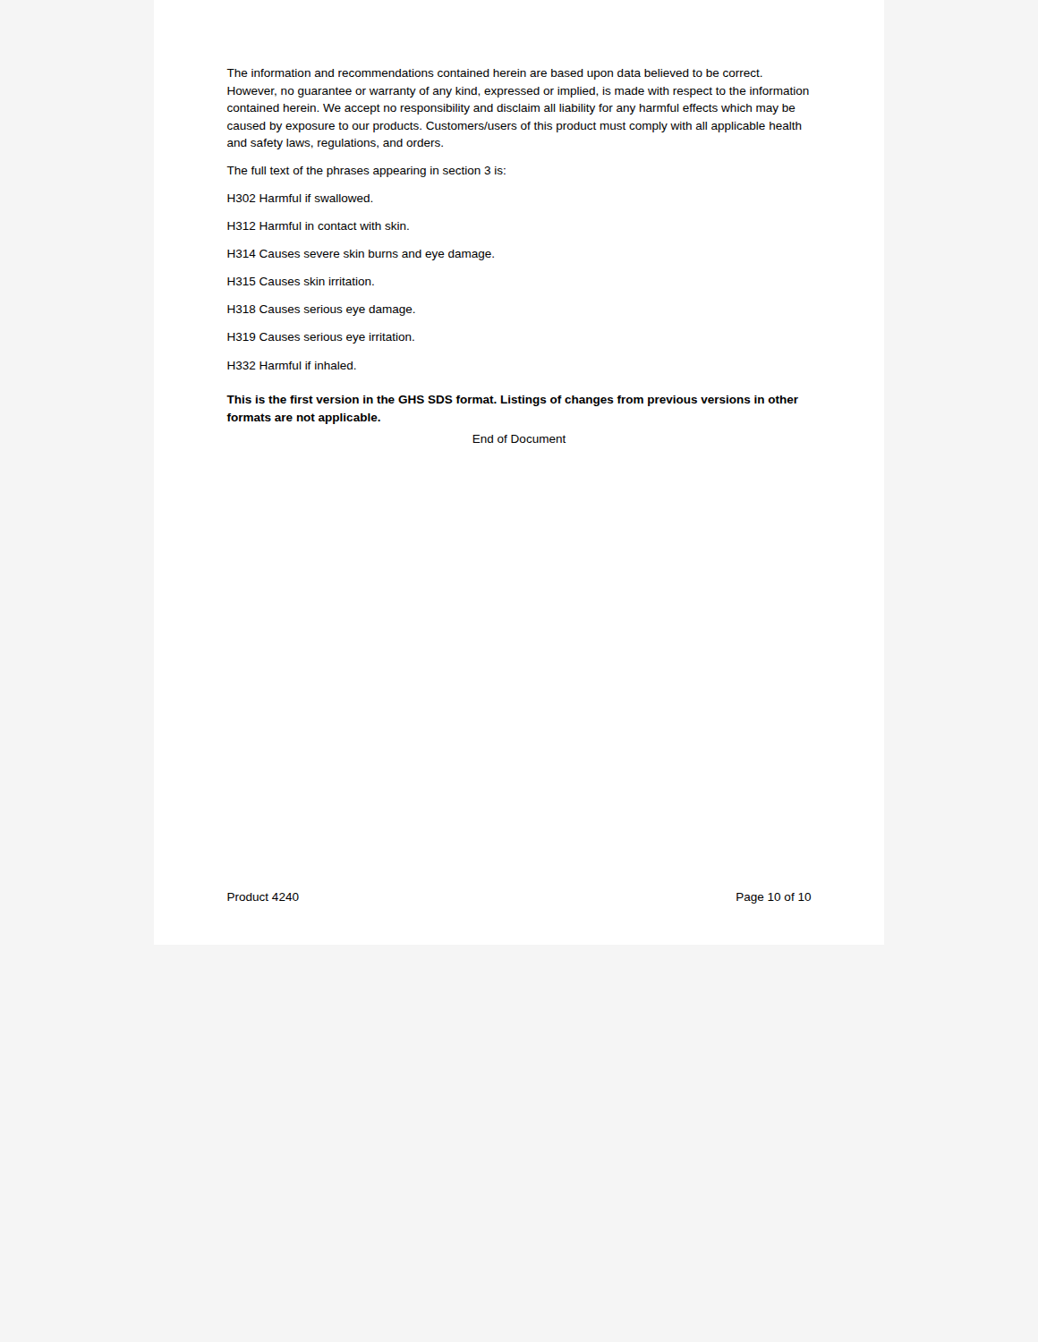The information and recommendations contained herein are based upon data believed to be correct. However, no guarantee or warranty of any kind, expressed or implied, is made with respect to the information contained herein. We accept no responsibility and disclaim all liability for any harmful effects which may be caused by exposure to our products. Customers/users of this product must comply with all applicable health and safety laws, regulations, and orders.
The full text of the phrases appearing in section 3 is:
H302 Harmful if swallowed.
H312 Harmful in contact with skin.
H314 Causes severe skin burns and eye damage.
H315 Causes skin irritation.
H318 Causes serious eye damage.
H319 Causes serious eye irritation.
H332 Harmful if inhaled.
This is the first version in the GHS SDS format. Listings of changes from previous versions in other formats are not applicable.
End of Document
Product 4240 Page 10 of 10